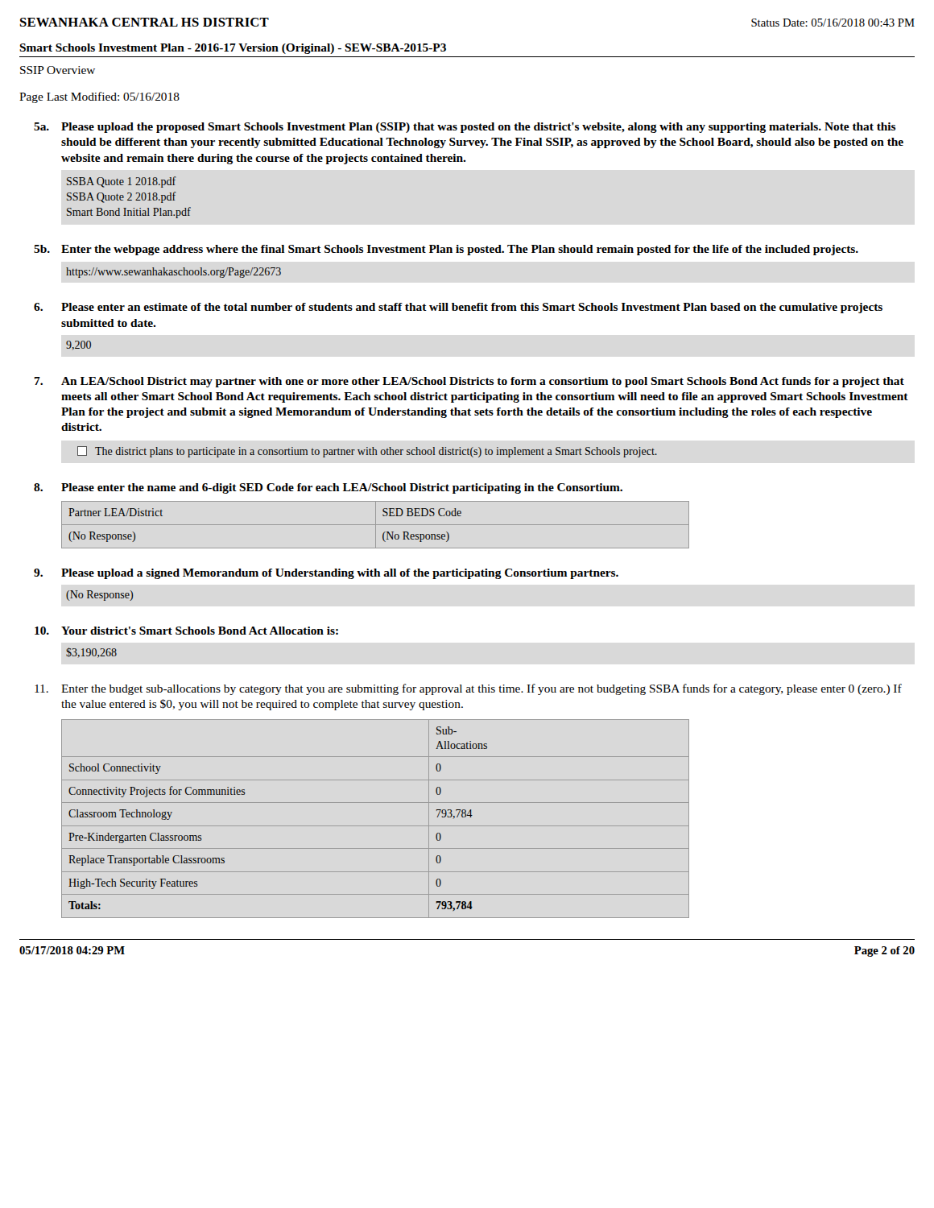SEWANHAKA CENTRAL HS DISTRICT
Status Date: 05/16/2018 00:43 PM
Smart Schools Investment Plan - 2016-17 Version (Original) - SEW-SBA-2015-P3
SSIP Overview
Page Last Modified: 05/16/2018
5a.
Please upload the proposed Smart Schools Investment Plan (SSIP) that was posted on the district's website, along with any supporting materials. Note that this should be different than your recently submitted Educational Technology Survey. The Final SSIP, as approved by the School Board, should also be posted on the website and remain there during the course of the projects contained therein.
SSBA Quote 1 2018.pdf
SSBA Quote 2 2018.pdf
Smart Bond Initial Plan.pdf
5b.
Enter the webpage address where the final Smart Schools Investment Plan is posted. The Plan should remain posted for the life of the included projects.
https://www.sewanhakaschools.org/Page/22673
6.
Please enter an estimate of the total number of students and staff that will benefit from this Smart Schools Investment Plan based on the cumulative projects submitted to date.
9,200
7.
An LEA/School District may partner with one or more other LEA/School Districts to form a consortium to pool Smart Schools Bond Act funds for a project that meets all other Smart School Bond Act requirements. Each school district participating in the consortium will need to file an approved Smart Schools Investment Plan for the project and submit a signed Memorandum of Understanding that sets forth the details of the consortium including the roles of each respective district.
The district plans to participate in a consortium to partner with other school district(s) to implement a Smart Schools project.
8.
Please enter the name and 6-digit SED Code for each LEA/School District participating in the Consortium.
| Partner LEA/District | SED BEDS Code |
| --- | --- |
| (No Response) | (No Response) |
9.
Please upload a signed Memorandum of Understanding with all of the participating Consortium partners.
(No Response)
10.
Your district's Smart Schools Bond Act Allocation is:
$3,190,268
11.
Enter the budget sub-allocations by category that you are submitting for approval at this time. If you are not budgeting SSBA funds for a category, please enter 0 (zero.) If the value entered is $0, you will not be required to complete that survey question.
| | Sub- Allocations |
| --- | --- |
| School Connectivity | 0 |
| Connectivity Projects for Communities | 0 |
| Classroom Technology | 793,784 |
| Pre-Kindergarten Classrooms | 0 |
| Replace Transportable Classrooms | 0 |
| High-Tech Security Features | 0 |
| Totals: | 793,784 |
05/17/2018 04:29 PM
Page 2 of 20